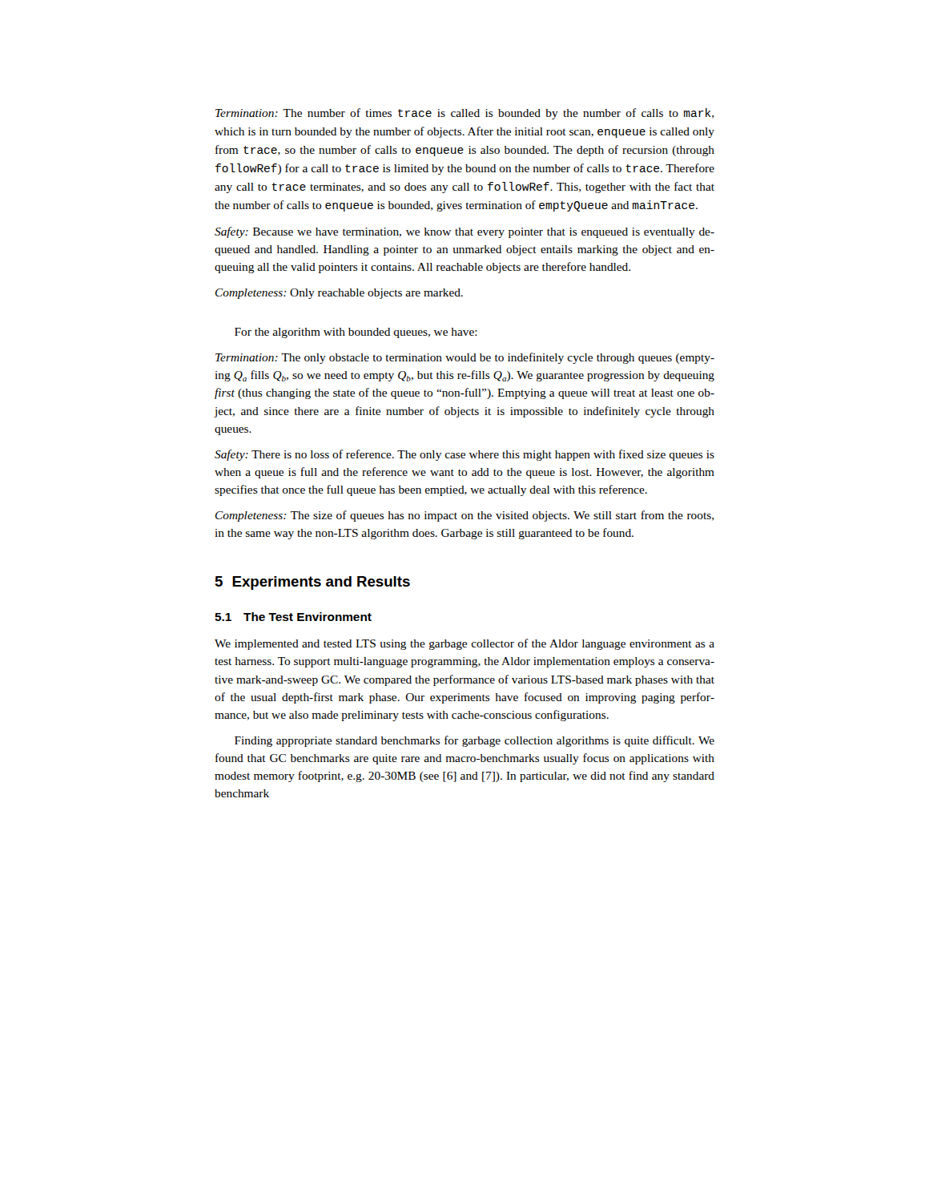Termination: The number of times trace is called is bounded by the number of calls to mark, which is in turn bounded by the number of objects. After the initial root scan, enqueue is called only from trace, so the number of calls to enqueue is also bounded. The depth of recursion (through followRef) for a call to trace is limited by the bound on the number of calls to trace. Therefore any call to trace terminates, and so does any call to followRef. This, together with the fact that the number of calls to enqueue is bounded, gives termination of emptyQueue and mainTrace.
Safety: Because we have termination, we know that every pointer that is enqueued is eventually dequeued and handled. Handling a pointer to an unmarked object entails marking the object and enqueuing all the valid pointers it contains. All reachable objects are therefore handled.
Completeness: Only reachable objects are marked.
For the algorithm with bounded queues, we have:
Termination: The only obstacle to termination would be to indefinitely cycle through queues (emptying Qa fills Qb, so we need to empty Qb, but this re-fills Qa). We guarantee progression by dequeuing first (thus changing the state of the queue to “non-full”). Emptying a queue will treat at least one object, and since there are a finite number of objects it is impossible to indefinitely cycle through queues.
Safety: There is no loss of reference. The only case where this might happen with fixed size queues is when a queue is full and the reference we want to add to the queue is lost. However, the algorithm specifies that once the full queue has been emptied, we actually deal with this reference.
Completeness: The size of queues has no impact on the visited objects. We still start from the roots, in the same way the non-LTS algorithm does. Garbage is still guaranteed to be found.
5 Experiments and Results
5.1 The Test Environment
We implemented and tested LTS using the garbage collector of the Aldor language environment as a test harness. To support multi-language programming, the Aldor implementation employs a conservative mark-and-sweep GC. We compared the performance of various LTS-based mark phases with that of the usual depth-first mark phase. Our experiments have focused on improving paging performance, but we also made preliminary tests with cache-conscious configurations.
Finding appropriate standard benchmarks for garbage collection algorithms is quite difficult. We found that GC benchmarks are quite rare and macro-benchmarks usually focus on applications with modest memory footprint, e.g. 20-30MB (see [6] and [7]). In particular, we did not find any standard benchmark